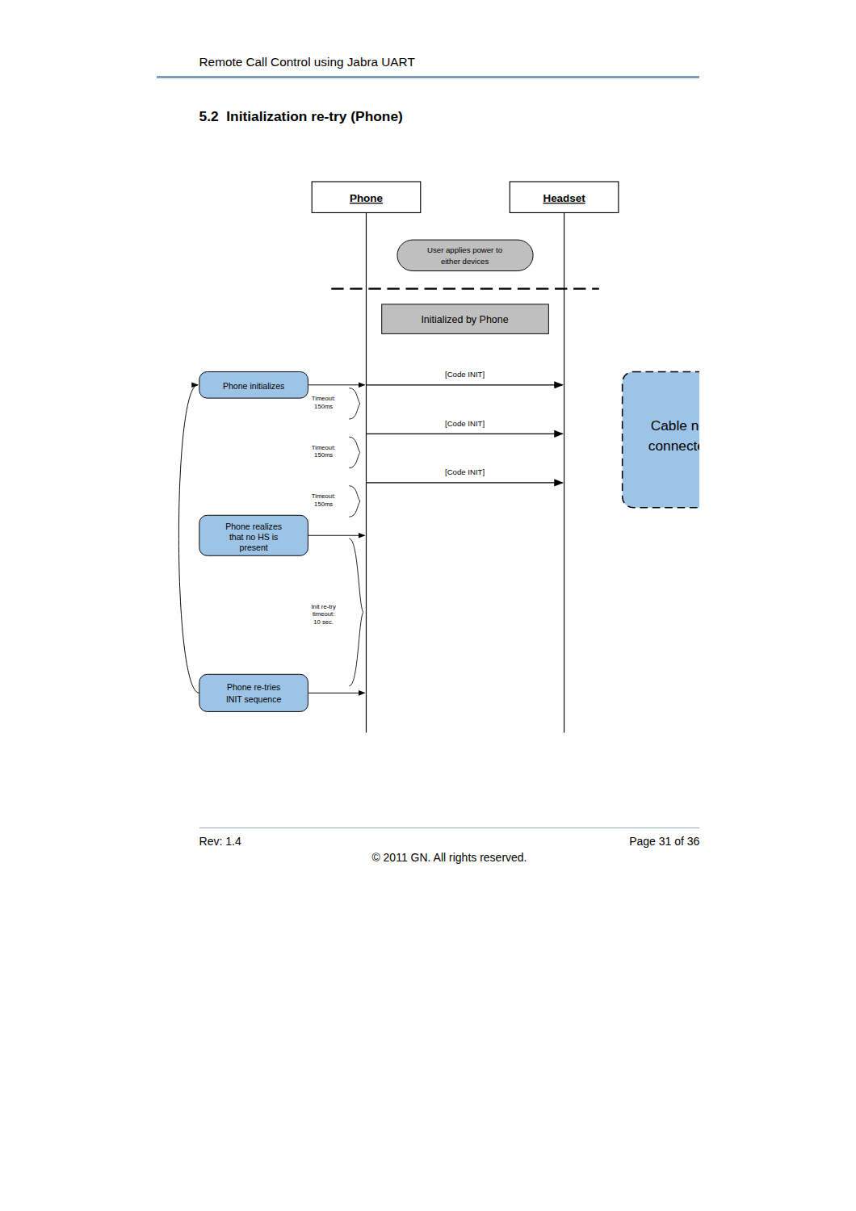Remote Call Control using Jabra UART
5.2 Initialization re-try (Phone)
Phone Headset User applies power to either devices Initialized by Phone Cable not connected Phone initializes [Code INIT] Timeout: 150ms [Code INIT] Timeout: 150ms [Code INIT] Timeout: 150ms Phone realizes that no HS is present Init re-try timeout: 10 sec. Phone re-tries INIT sequence
Rev: 1.4 Page 31 of 36
© 2011 GN. All rights reserved.